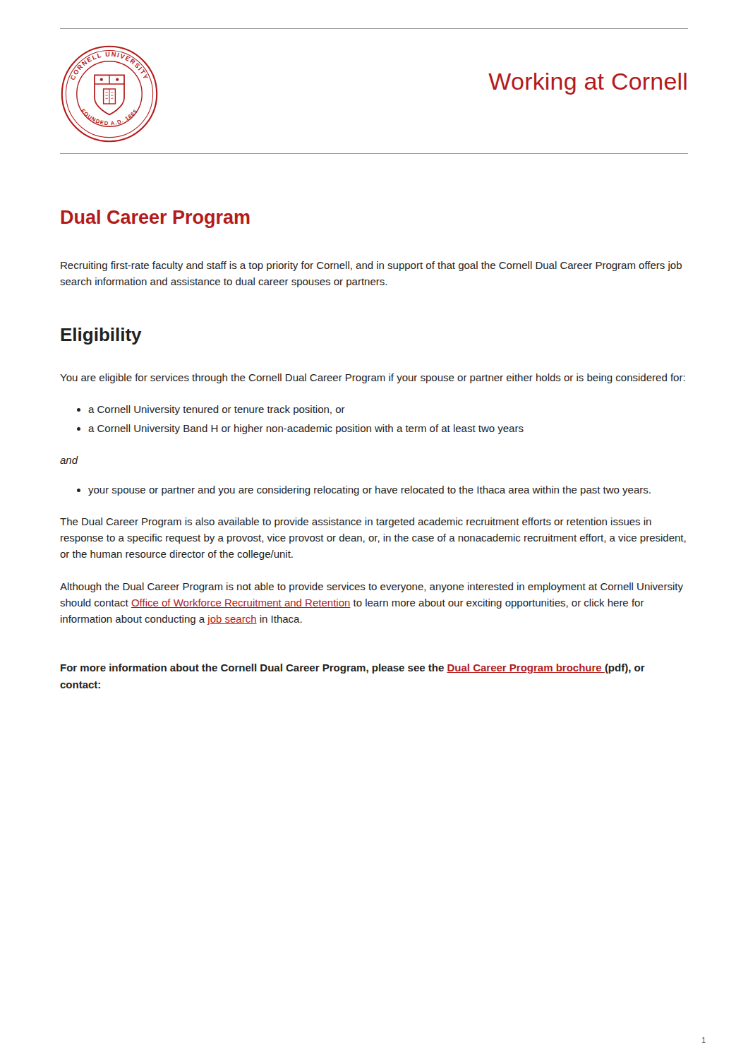CORNELL UNIVERSITY FOUNDED A.D. 1865
Working at Cornell
Dual Career Program
Recruiting first-rate faculty and staff is a top priority for Cornell, and in support of that goal the Cornell Dual Career Program offers job search information and assistance to dual career spouses or partners.
Eligibility
You are eligible for services through the Cornell Dual Career Program if your spouse or partner either holds or is being considered for:
a Cornell University tenured or tenure track position, or
a Cornell University Band H or higher non-academic position with a term of at least two years
and
your spouse or partner and you are considering relocating or have relocated to the Ithaca area within the past two years.
The Dual Career Program is also available to provide assistance in targeted academic recruitment efforts or retention issues in response to a specific request by a provost, vice provost or dean, or, in the case of a nonacademic recruitment effort, a vice president, or the human resource director of the college/unit.
Although the Dual Career Program is not able to provide services to everyone, anyone interested in employment at Cornell University should contact Office of Workforce Recruitment and Retention to learn more about our exciting opportunities, or click here for information about conducting a job search in Ithaca.
For more information about the Cornell Dual Career Program, please see the Dual Career Program brochure (pdf), or contact:
1